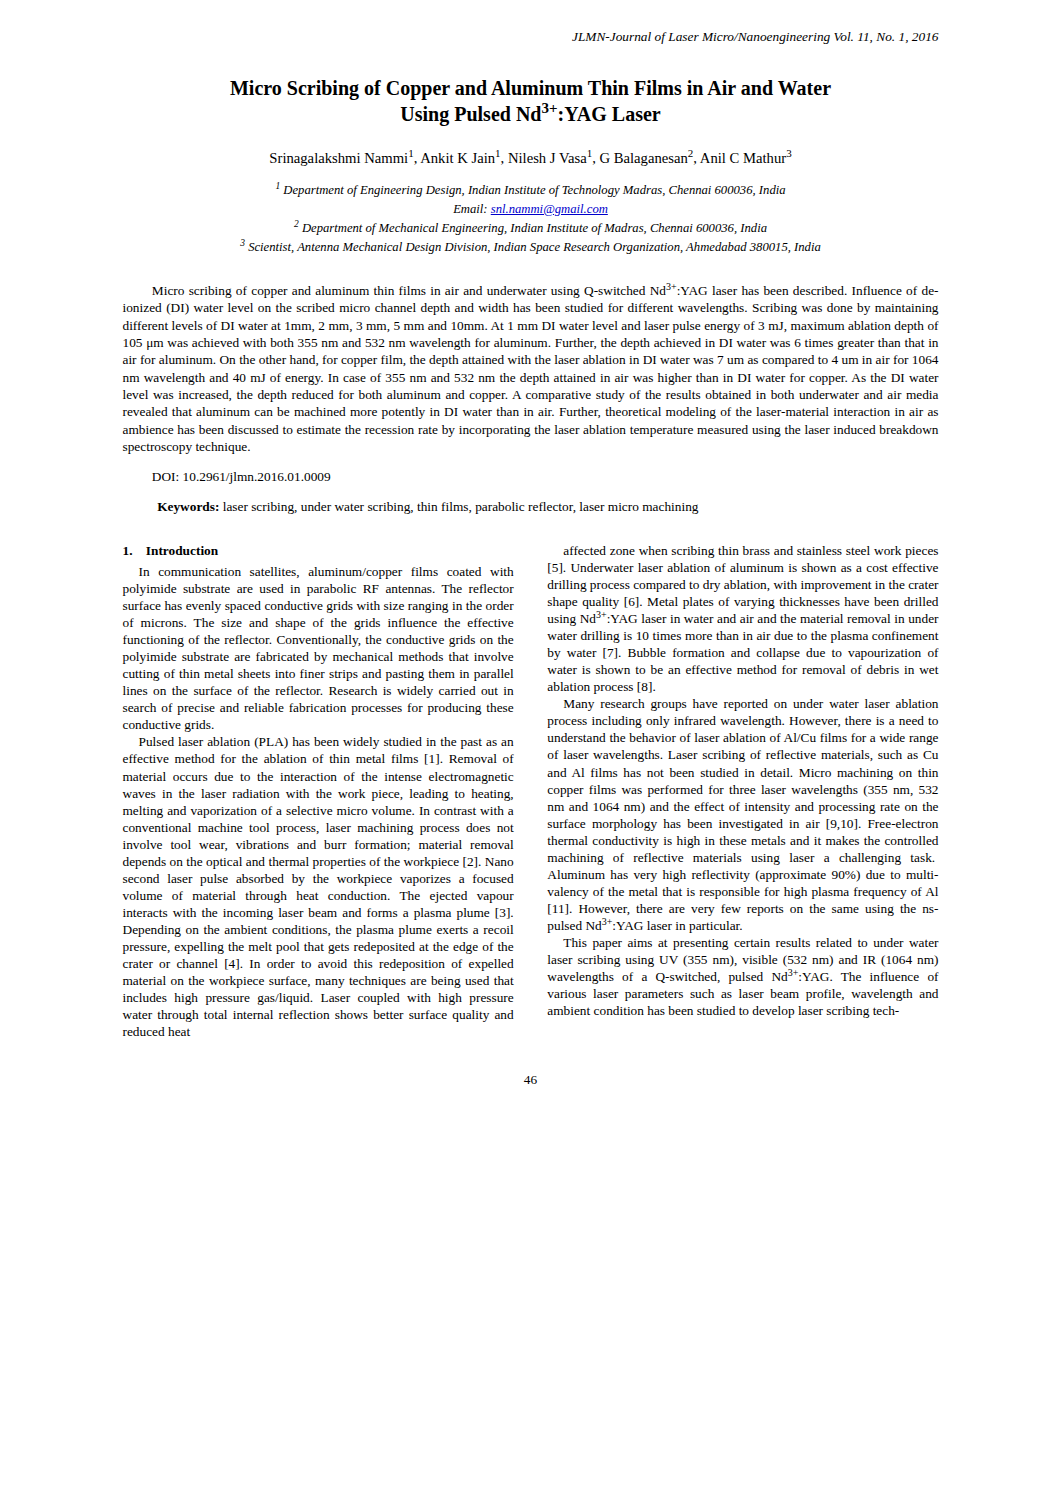JLMN-Journal of Laser Micro/Nanoengineering Vol. 11, No. 1, 2016
Micro Scribing of Copper and Aluminum Thin Films in Air and Water
Using Pulsed Nd3+:YAG Laser
Srinagalakshmi Nammi1, Ankit K Jain1, Nilesh J Vasa1, G Balaganesan2, Anil C Mathur3
1 Department of Engineering Design, Indian Institute of Technology Madras, Chennai 600036, India
Email: snl.nammi@gmail.com
2 Department of Mechanical Engineering, Indian Institute of Madras, Chennai 600036, India
3 Scientist, Antenna Mechanical Design Division, Indian Space Research Organization, Ahmedabad 380015, India
Micro scribing of copper and aluminum thin films in air and underwater using Q-switched Nd3+:YAG laser has been described. Influence of de-ionized (DI) water level on the scribed micro channel depth and width has been studied for different wavelengths. Scribing was done by maintaining different levels of DI water at 1mm, 2 mm, 3 mm, 5 mm and 10mm. At 1 mm DI water level and laser pulse energy of 3 mJ, maximum ablation depth of 105 μm was achieved with both 355 nm and 532 nm wavelength for aluminum. Further, the depth achieved in DI water was 6 times greater than that in air for aluminum. On the other hand, for copper film, the depth attained with the laser ablation in DI water was 7 um as compared to 4 um in air for 1064 nm wavelength and 40 mJ of energy. In case of 355 nm and 532 nm the depth attained in air was higher than in DI water for copper. As the DI water level was increased, the depth reduced for both aluminum and copper. A comparative study of the results obtained in both underwater and air media revealed that aluminum can be machined more potently in DI water than in air. Further, theoretical modeling of the laser-material interaction in air as ambience has been discussed to estimate the recession rate by incorporating the laser ablation temperature measured using the laser induced breakdown spectroscopy technique.
DOI: 10.2961/jlmn.2016.01.0009
Keywords: laser scribing, under water scribing, thin films, parabolic reflector, laser micro machining
1. Introduction
In communication satellites, aluminum/copper films coated with polyimide substrate are used in parabolic RF antennas. The reflector surface has evenly spaced conductive grids with size ranging in the order of microns. The size and shape of the grids influence the effective functioning of the reflector. Conventionally, the conductive grids on the polyimide substrate are fabricated by mechanical methods that involve cutting of thin metal sheets into finer strips and pasting them in parallel lines on the surface of the reflector. Research is widely carried out in search of precise and reliable fabrication processes for producing these conductive grids.
Pulsed laser ablation (PLA) has been widely studied in the past as an effective method for the ablation of thin metal films [1]. Removal of material occurs due to the interaction of the intense electromagnetic waves in the laser radiation with the work piece, leading to heating, melting and vaporization of a selective micro volume. In contrast with a conventional machine tool process, laser machining process does not involve tool wear, vibrations and burr formation; material removal depends on the optical and thermal properties of the workpiece [2]. Nano second laser pulse absorbed by the workpiece vaporizes a focused volume of material through heat conduction. The ejected vapour interacts with the incoming laser beam and forms a plasma plume [3]. Depending on the ambient conditions, the plasma plume exerts a recoil pressure, expelling the melt pool that gets redeposited at the edge of the crater or channel [4]. In order to avoid this redeposition of expelled material on the workpiece surface, many techniques are being used that includes high pressure gas/liquid. Laser coupled with high pressure water through total internal reflection shows better surface quality and reduced heat
affected zone when scribing thin brass and stainless steel work pieces [5]. Underwater laser ablation of aluminum is shown as a cost effective drilling process compared to dry ablation, with improvement in the crater shape quality [6]. Metal plates of varying thicknesses have been drilled using Nd3+:YAG laser in water and air and the material removal in under water drilling is 10 times more than in air due to the plasma confinement by water [7]. Bubble formation and collapse due to vapourization of water is shown to be an effective method for removal of debris in wet ablation process [8].
Many research groups have reported on under water laser ablation process including only infrared wavelength. However, there is a need to understand the behavior of laser ablation of Al/Cu films for a wide range of laser wavelengths. Laser scribing of reflective materials, such as Cu and Al films has not been studied in detail. Micro machining on thin copper films was performed for three laser wavelengths (355 nm, 532 nm and 1064 nm) and the effect of intensity and processing rate on the surface morphology has been investigated in air [9,10]. Free-electron thermal conductivity is high in these metals and it makes the controlled machining of reflective materials using laser a challenging task. Aluminum has very high reflectivity (approximate 90%) due to multi-valency of the metal that is responsible for high plasma frequency of Al [11]. However, there are very few reports on the same using the ns-pulsed Nd3+:YAG laser in particular.
This paper aims at presenting certain results related to under water laser scribing using UV (355 nm), visible (532 nm) and IR (1064 nm) wavelengths of a Q-switched, pulsed Nd3+:YAG. The influence of various laser parameters such as laser beam profile, wavelength and ambient condition has been studied to develop laser scribing tech-
46